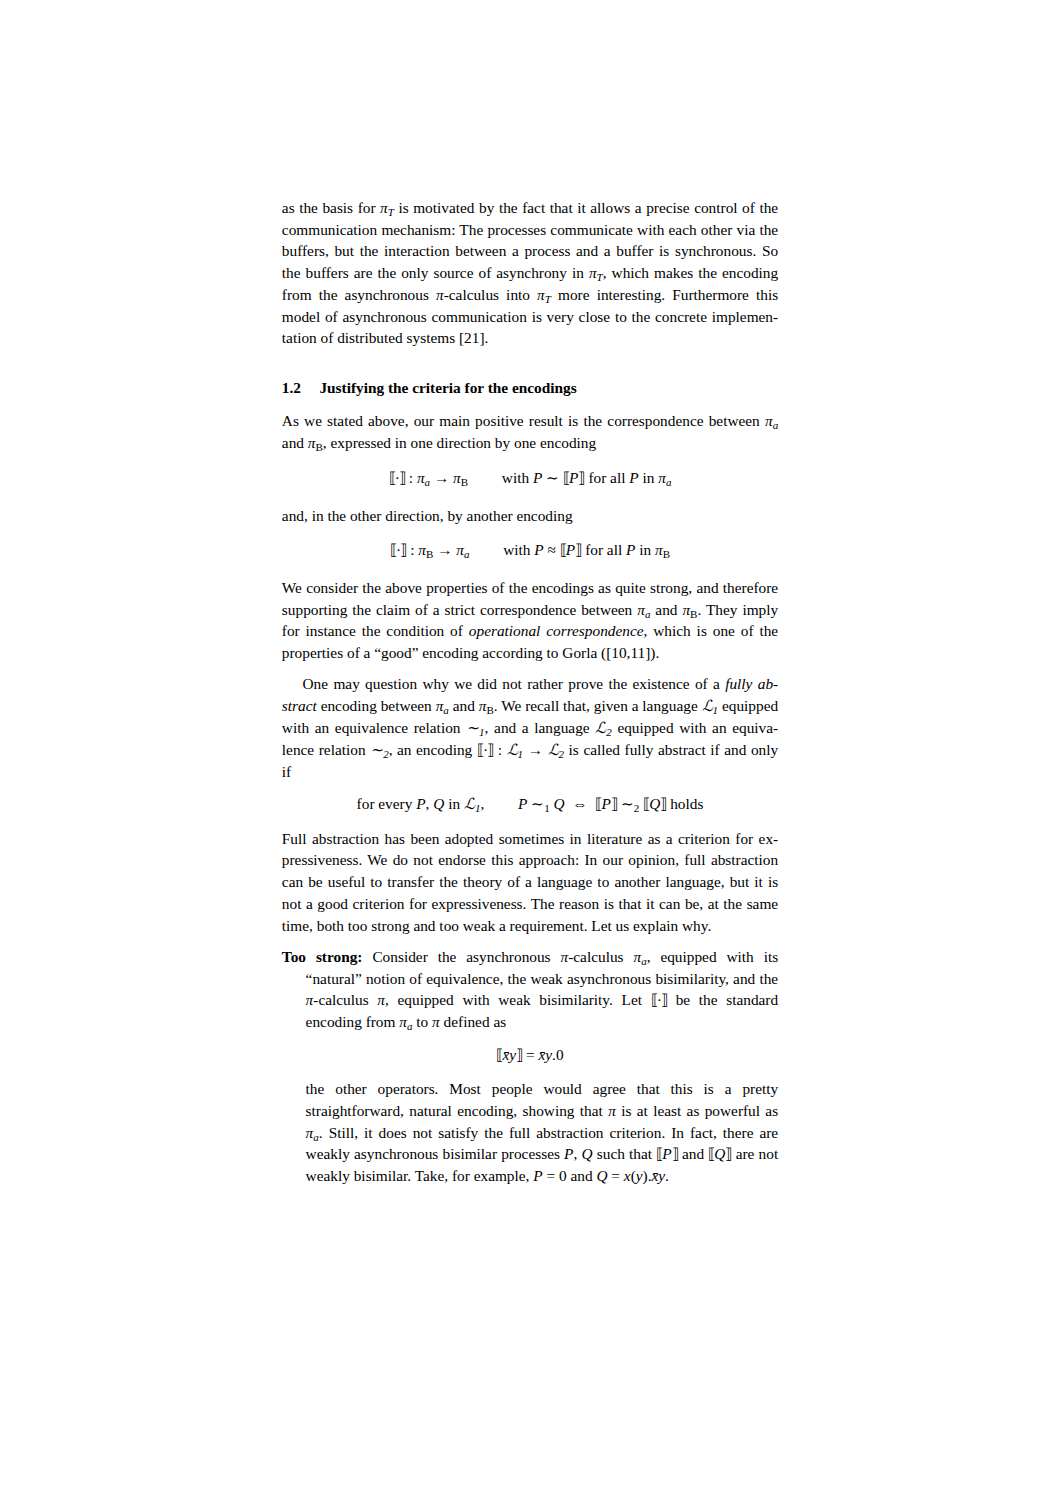as the basis for πT is motivated by the fact that it allows a precise control of the communication mechanism: The processes communicate with each other via the buffers, but the interaction between a process and a buffer is synchronous. So the buffers are the only source of asynchrony in πT, which makes the encoding from the asynchronous π-calculus into πT more interesting. Furthermore this model of asynchronous communication is very close to the concrete implementation of distributed systems [21].
1.2 Justifying the criteria for the encodings
As we stated above, our main positive result is the correspondence between πa and πB, expressed in one direction by one encoding
⟦·⟧ : πa → πB with P ∼ ⟦P⟧ for all P in πa
and, in the other direction, by another encoding
⟦·⟧ : πB → πa with P ≈ ⟦P⟧ for all P in πB
We consider the above properties of the encodings as quite strong, and therefore supporting the claim of a strict correspondence between πa and πB. They imply for instance the condition of operational correspondence, which is one of the properties of a “good” encoding according to Gorla ([10,11]).
One may question why we did not rather prove the existence of a fully abstract encoding between πa and πB. We recall that, given a language ℒ1 equipped with an equivalence relation ∼1, and a language ℒ2 equipped with an equivalence relation ∼2, an encoding ⟦·⟧ : ℒ1 → ℒ2 is called fully abstract if and only if
for every P, Q in ℒ1, P ∼1 Q ⇔ ⟦P⟧ ∼2 ⟦Q⟧ holds
Full abstraction has been adopted sometimes in literature as a criterion for expressiveness. We do not endorse this approach: In our opinion, full abstraction can be useful to transfer the theory of a language to another language, but it is not a good criterion for expressiveness. The reason is that it can be, at the same time, both too strong and too weak a requirement. Let us explain why.
Too strong: Consider the asynchronous π-calculus πa, equipped with its “natural” notion of equivalence, the weak asynchronous bisimilarity, and the π-calculus π, equipped with weak bisimilarity. Let ⟦·⟧ be the standard encoding from πa to π defined as
⟦x̄y⟧ = x̄y.0
the other operators. Most people would agree that this is a pretty straightforward, natural encoding, showing that π is at least as powerful as πa. Still, it does not satisfy the full abstraction criterion. In fact, there are weakly asynchronous bisimilar processes P, Q such that ⟦P⟧ and ⟦Q⟧ are not weakly bisimilar. Take, for example, P = 0 and Q = x(y).x̄y.